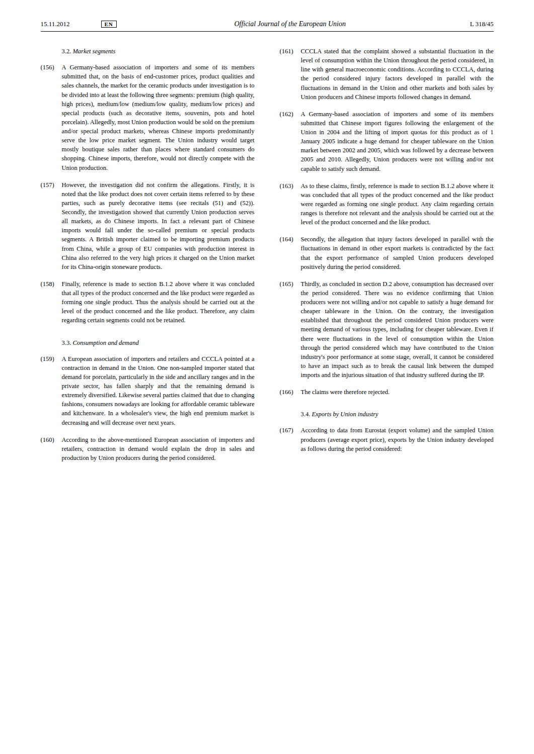15.11.2012
EN
Official Journal of the European Union
L 318/45
3.2. Market segments
(156)
A Germany-based association of importers and some of its members submitted that, on the basis of end-customer prices, product qualities and sales channels, the market for the ceramic products under investigation is to be divided into at least the following three segments: premium (high quality, high prices), medium/low (medium/low quality, medium/low prices) and special products (such as decorative items, souvenirs, pots and hotel porcelain). Allegedly, most Union production would be sold on the premium and/or special product markets, whereas Chinese imports predominantly serve the low price market segment. The Union industry would target mostly boutique sales rather than places where standard consumers do shopping. Chinese imports, therefore, would not directly compete with the Union production.
(157)
However, the investigation did not confirm the allegations. Firstly, it is noted that the like product does not cover certain items referred to by these parties, such as purely decorative items (see recitals (51) and (52)). Secondly, the investigation showed that currently Union production serves all markets, as do Chinese imports. In fact a relevant part of Chinese imports would fall under the so-called premium or special products segments. A British importer claimed to be importing premium products from China, while a group of EU companies with production interest in China also referred to the very high prices it charged on the Union market for its China-origin stoneware products.
(158)
Finally, reference is made to section B.1.2 above where it was concluded that all types of the product concerned and the like product were regarded as forming one single product. Thus the analysis should be carried out at the level of the product concerned and the like product. Therefore, any claim regarding certain segments could not be retained.
3.3. Consumption and demand
(159)
A European association of importers and retailers and CCCLA pointed at a contraction in demand in the Union. One non-sampled importer stated that demand for porcelain, particularly in the side and ancillary ranges and in the private sector, has fallen sharply and that the remaining demand is extremely diversified. Likewise several parties claimed that due to changing fashions, consumers nowadays are looking for affordable ceramic tableware and kitchenware. In a wholesaler's view, the high end premium market is decreasing and will decrease over next years.
(160)
According to the above-mentioned European association of importers and retailers, contraction in demand would explain the drop in sales and production by Union producers during the period considered.
(161)
CCCLA stated that the complaint showed a substantial fluctuation in the level of consumption within the Union throughout the period considered, in line with general macroeconomic conditions. According to CCCLA, during the period considered injury factors developed in parallel with the fluctuations in demand in the Union and other markets and both sales by Union producers and Chinese imports followed changes in demand.
(162)
A Germany-based association of importers and some of its members submitted that Chinese import figures following the enlargement of the Union in 2004 and the lifting of import quotas for this product as of 1 January 2005 indicate a huge demand for cheaper tableware on the Union market between 2002 and 2005, which was followed by a decrease between 2005 and 2010. Allegedly, Union producers were not willing and/or not capable to satisfy such demand.
(163)
As to these claims, firstly, reference is made to section B.1.2 above where it was concluded that all types of the product concerned and the like product were regarded as forming one single product. Any claim regarding certain ranges is therefore not relevant and the analysis should be carried out at the level of the product concerned and the like product.
(164)
Secondly, the allegation that injury factors developed in parallel with the fluctuations in demand in other export markets is contradicted by the fact that the export performance of sampled Union producers developed positively during the period considered.
(165)
Thirdly, as concluded in section D.2 above, consumption has decreased over the period considered. There was no evidence confirming that Union producers were not willing and/or not capable to satisfy a huge demand for cheaper tableware in the Union. On the contrary, the investigation established that throughout the period considered Union producers were meeting demand of various types, including for cheaper tableware. Even if there were fluctuations in the level of consumption within the Union through the period considered which may have contributed to the Union industry's poor performance at some stage, overall, it cannot be considered to have an impact such as to break the causal link between the dumped imports and the injurious situation of that industry suffered during the IP.
(166)
The claims were therefore rejected.
3.4. Exports by Union industry
(167)
According to data from Eurostat (export volume) and the sampled Union producers (average export price), exports by the Union industry developed as follows during the period considered: